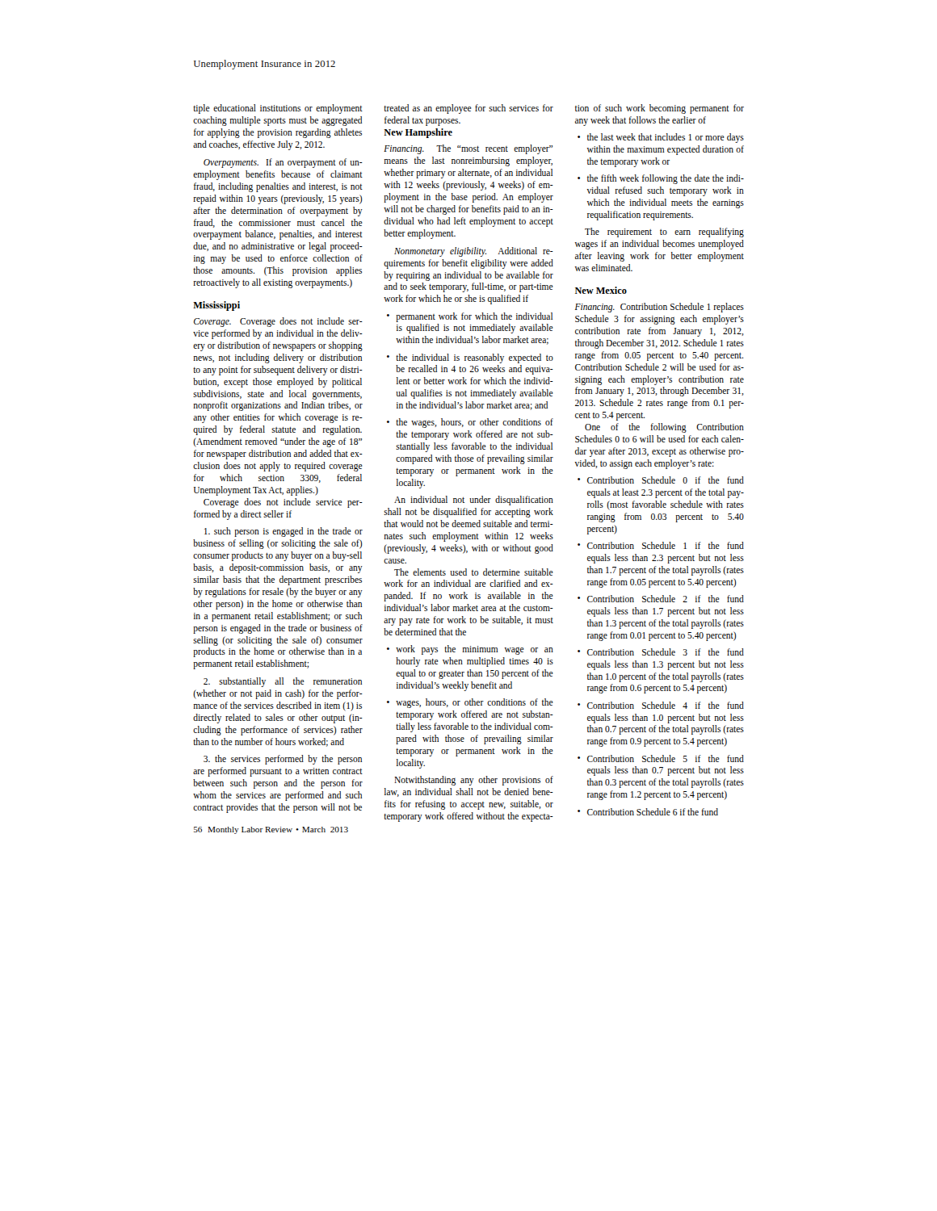Unemployment Insurance in 2012
tiple educational institutions or employment coaching multiple sports must be aggregated for applying the provision regarding athletes and coaches, effective July 2, 2012.
Overpayments. If an overpayment of unemployment benefits because of claimant fraud, including penalties and interest, is not repaid within 10 years (previously, 15 years) after the determination of overpayment by fraud, the commissioner must cancel the overpayment balance, penalties, and interest due, and no administrative or legal proceeding may be used to enforce collection of those amounts. (This provision applies retroactively to all existing overpayments.)
Mississippi
Coverage. Coverage does not include service performed by an individual in the delivery or distribution of newspapers or shopping news, not including delivery or distribution to any point for subsequent delivery or distribution, except those employed by political subdivisions, state and local governments, nonprofit organizations and Indian tribes, or any other entities for which coverage is required by federal statute and regulation. (Amendment removed “under the age of 18” for newspaper distribution and added that exclusion does not apply to required coverage for which section 3309, federal Unemployment Tax Act, applies.)
Coverage does not include service performed by a direct seller if
1. such person is engaged in the trade or business of selling (or soliciting the sale of) consumer products to any buyer on a buy-sell basis, a deposit-commission basis, or any similar basis that the department prescribes by regulations for resale (by the buyer or any other person) in the home or otherwise than in a permanent retail establishment; or such person is engaged in the trade or business of selling (or soliciting the sale of) consumer products in the home or otherwise than in a permanent retail establishment;
2. substantially all the remuneration (whether or not paid in cash) for the performance of the services described in item (1) is directly related to sales or other output (including the performance of services) rather than to the number of hours worked; and
3. the services performed by the person are performed pursuant to a written contract between such person and the person for whom the services are performed and such contract provides that the person will not be treated as an employee for such services for federal tax purposes.
New Hampshire
Financing. The “most recent employer” means the last nonreimbursing employer, whether primary or alternate, of an individual with 12 weeks (previously, 4 weeks) of employment in the base period. An employer will not be charged for benefits paid to an individual who had left employment to accept better employment.
Nonmonetary eligibility. Additional requirements for benefit eligibility were added by requiring an individual to be available for and to seek temporary, full-time, or part-time work for which he or she is qualified if
permanent work for which the individual is qualified is not immediately available within the individual’s labor market area;
the individual is reasonably expected to be recalled in 4 to 26 weeks and equivalent or better work for which the individual qualifies is not immediately available in the individual’s labor market area; and
the wages, hours, or other conditions of the temporary work offered are not substantially less favorable to the individual compared with those of prevailing similar temporary or permanent work in the locality.
An individual not under disqualification shall not be disqualified for accepting work that would not be deemed suitable and terminates such employment within 12 weeks (previously, 4 weeks), with or without good cause.
The elements used to determine suitable work for an individual are clarified and expanded. If no work is available in the individual’s labor market area at the customary pay rate for work to be suitable, it must be determined that the
work pays the minimum wage or an hourly rate when multiplied times 40 is equal to or greater than 150 percent of the individual’s weekly benefit and
wages, hours, or other conditions of the temporary work offered are not substantially less favorable to the individual compared with those of prevailing similar temporary or permanent work in the locality.
Notwithstanding any other provisions of law, an individual shall not be denied benefits for refusing to accept new, suitable, or temporary work offered without the expectation of such work becoming permanent for any week that follows the earlier of
the last week that includes 1 or more days within the maximum expected duration of the temporary work or
the fifth week following the date the individual refused such temporary work in which the individual meets the earnings requalification requirements.
The requirement to earn requalifying wages if an individual becomes unemployed after leaving work for better employment was eliminated.
New Mexico
Financing. Contribution Schedule 1 replaces Schedule 3 for assigning each employer’s contribution rate from January 1, 2012, through December 31, 2012. Schedule 1 rates range from 0.05 percent to 5.40 percent. Contribution Schedule 2 will be used for assigning each employer’s contribution rate from January 1, 2013, through December 31, 2013. Schedule 2 rates range from 0.1 percent to 5.4 percent.
One of the following Contribution Schedules 0 to 6 will be used for each calendar year after 2013, except as otherwise provided, to assign each employer’s rate:
Contribution Schedule 0 if the fund equals at least 2.3 percent of the total payrolls (most favorable schedule with rates ranging from 0.03 percent to 5.40 percent)
Contribution Schedule 1 if the fund equals less than 2.3 percent but not less than 1.7 percent of the total payrolls (rates range from 0.05 percent to 5.40 percent)
Contribution Schedule 2 if the fund equals less than 1.7 percent but not less than 1.3 percent of the total payrolls (rates range from 0.01 percent to 5.40 percent)
Contribution Schedule 3 if the fund equals less than 1.3 percent but not less than 1.0 percent of the total payrolls (rates range from 0.6 percent to 5.4 percent)
Contribution Schedule 4 if the fund equals less than 1.0 percent but not less than 0.7 percent of the total payrolls (rates range from 0.9 percent to 5.4 percent)
Contribution Schedule 5 if the fund equals less than 0.7 percent but not less than 0.3 percent of the total payrolls (rates range from 1.2 percent to 5.4 percent)
Contribution Schedule 6 if the fund
56 Monthly Labor Review•March 2013